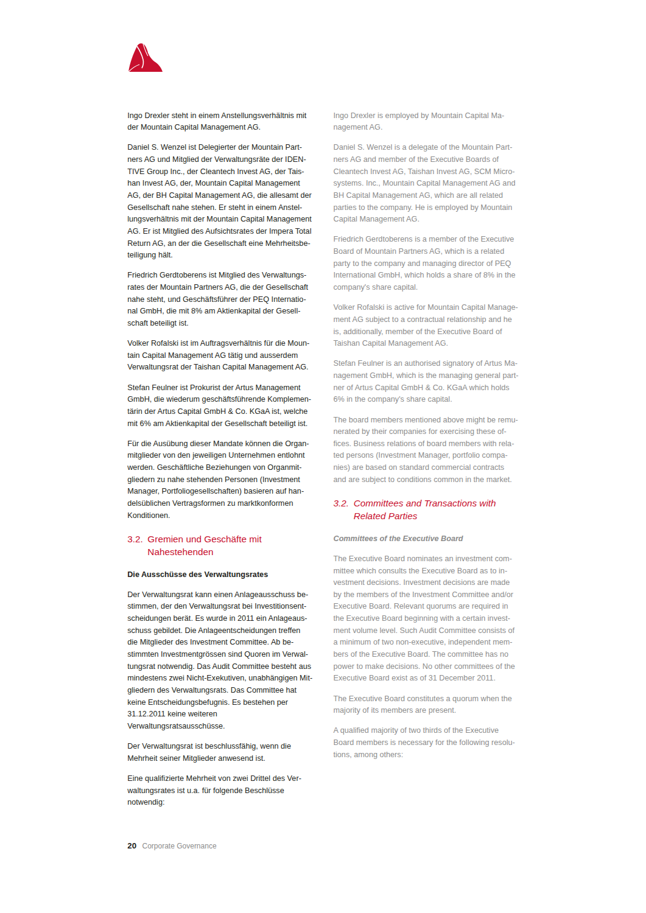Ingo Drexler steht in einem Anstellungsverhältnis mit der Mountain Capital Management AG.
Daniel S. Wenzel ist Delegierter der Mountain Partners AG und Mitglied der Verwaltungsräte der IDENTIVE Group Inc., der Cleantech Invest AG, der Taishan Invest AG, der, Mountain Capital Management AG, der BH Capital Management AG, die allesamt der Gesellschaft nahe stehen. Er steht in einem Anstellungsverhältnis mit der Mountain Capital Management AG. Er ist Mitglied des Aufsichtsrates der Impera Total Return AG, an der die Gesellschaft eine Mehrheitsbeteiligung hält.
Friedrich Gerdtoberens ist Mitglied des Verwaltungsrates der Mountain Partners AG, die der Gesellschaft nahe steht, und Geschäftsführer der PEQ International GmbH, die mit 8% am Aktienkapital der Gesellschaft beteiligt ist.
Volker Rofalski ist im Auftragsverhältnis für die Mountain Capital Management AG tätig und ausserdem Verwaltungsrat der Taishan Capital Management AG.
Stefan Feulner ist Prokurist der Artus Management GmbH, die wiederum geschäftsführende Komplementärin der Artus Capital GmbH & Co. KGaA ist, welche mit 6% am Aktienkapital der Gesellschaft beteiligt ist.
Für die Ausübung dieser Mandate können die Organmitglieder von den jeweiligen Unternehmen entlohnt werden. Geschäftliche Beziehungen von Organmitgliedern zu nahe stehenden Personen (Investment Manager, Portfoliogesellschaften) basieren auf handelsüblichen Vertragsformen zu marktkonformen Konditionen.
3.2. Gremien und Geschäfte mit Nahestehenden
Die Ausschüsse des Verwaltungsrates
Der Verwaltungsrat kann einen Anlageausschuss bestimmen, der den Verwaltungsrat bei Investitionsentscheidungen berät. Es wurde in 2011 ein Anlageausschuss gebildet. Die Anlageentscheidungen treffen die Mitglieder des Investment Committee. Ab bestimmten Investmentgrössen sind Quoren im Verwaltungsrat notwendig. Das Audit Committee besteht aus mindestens zwei Nicht-Exekutiven, unabhängigen Mitgliedern des Verwaltungsrats. Das Committee hat keine Entscheidungsbefugnis. Es bestehen per 31.12.2011 keine weiteren Verwaltungsratsausschüsse.
Der Verwaltungsrat ist beschlussfähig, wenn die Mehrheit seiner Mitglieder anwesend ist.
Eine qualifizierte Mehrheit von zwei Drittel des Verwaltungsrates ist u.a. für folgende Beschlüsse notwendig:
Ingo Drexler is employed by Mountain Capital Management AG.
Daniel S. Wenzel is a delegate of the Mountain Partners AG and member of the Executive Boards of Cleantech Invest AG, Taishan Invest AG, SCM Microsystems. Inc., Mountain Capital Management AG and BH Capital Management AG, which are all related parties to the company. He is employed by Mountain Capital Management AG.
Friedrich Gerdtoberens is a member of the Executive Board of Mountain Partners AG, which is a related party to the company and managing director of PEQ International GmbH, which holds a share of 8% in the company's share capital.
Volker Rofalski is active for Mountain Capital Management AG subject to a contractual relationship and he is, additionally, member of the Executive Board of Taishan Capital Management AG.
Stefan Feulner is an authorised signatory of Artus Management GmbH, which is the managing general partner of Artus Capital GmbH & Co. KGaA which holds 6% in the company's share capital.
The board members mentioned above might be remunerated by their companies for exercising these offices. Business relations of board members with related persons (Investment Manager, portfolio companies) are based on standard commercial contracts and are subject to conditions common in the market.
3.2. Committees and Transactions with Related Parties
Committees of the Executive Board
The Executive Board nominates an investment committee which consults the Executive Board as to investment decisions. Investment decisions are made by the members of the Investment Committee and/or Executive Board. Relevant quorums are required in the Executive Board beginning with a certain investment volume level. Such Audit Committee consists of a minimum of two non-executive, independent members of the Executive Board. The committee has no power to make decisions. No other committees of the Executive Board exist as of 31 December 2011.
The Executive Board constitutes a quorum when the majority of its members are present.
A qualified majority of two thirds of the Executive Board members is necessary for the following resolutions, among others:
20 Corporate Governance